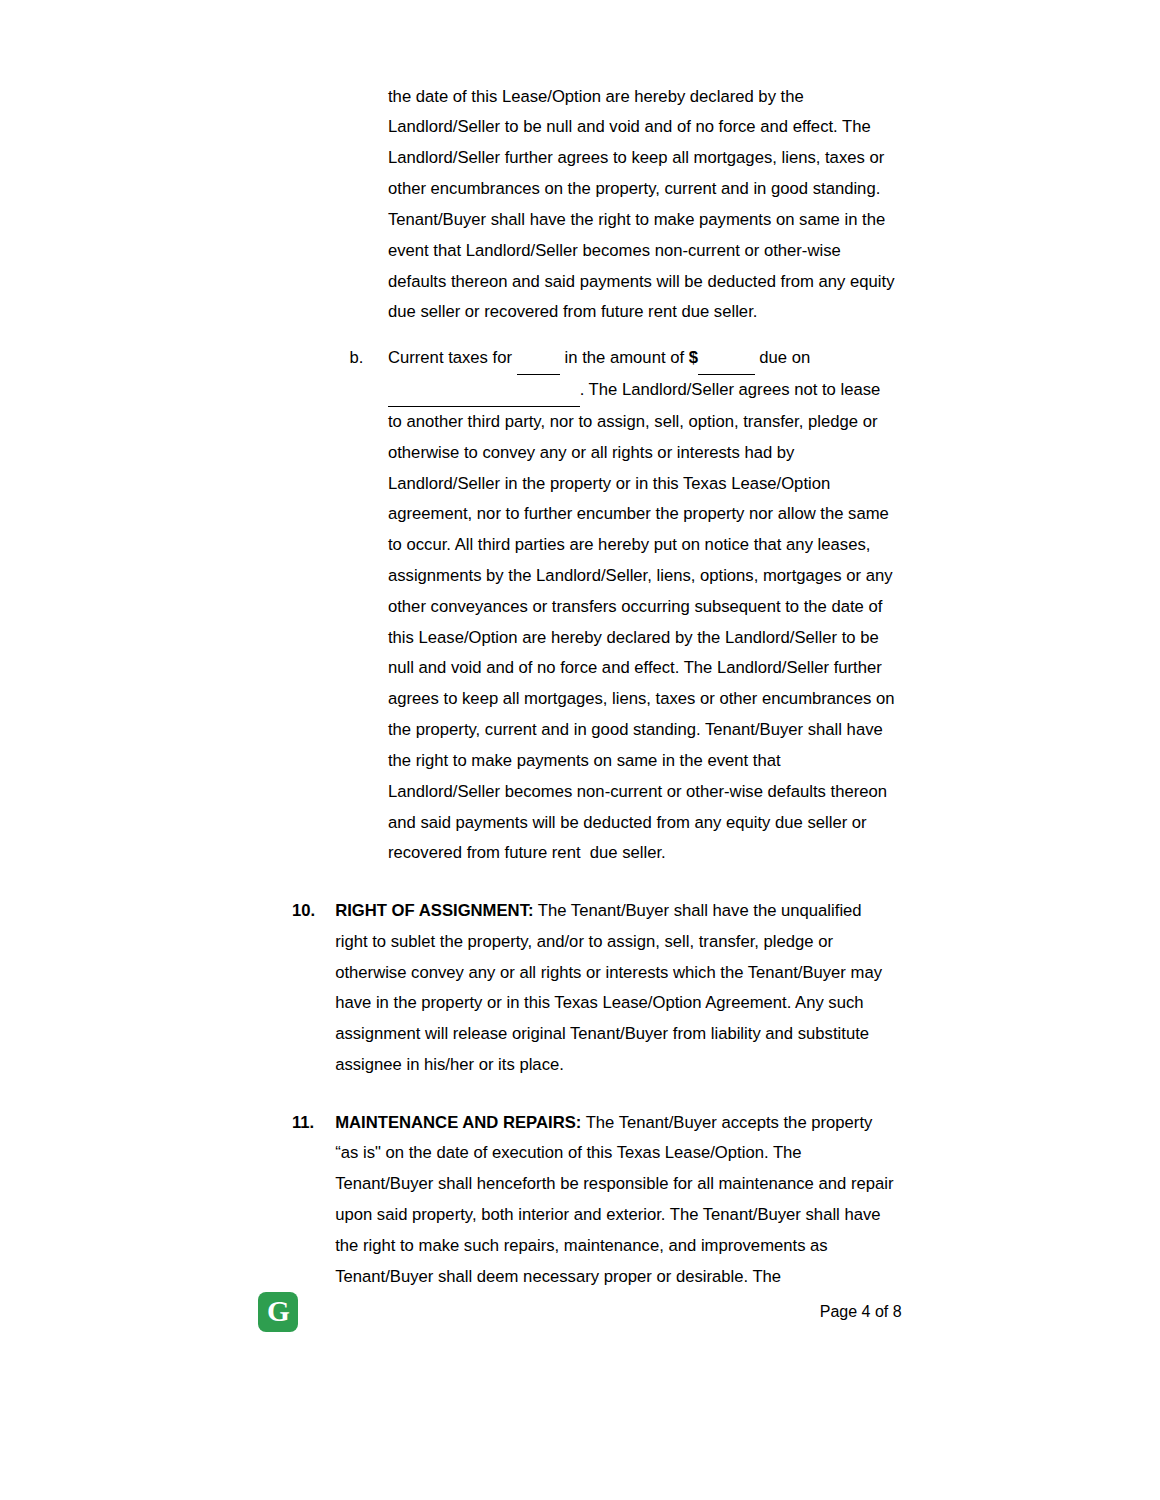the date of this Lease/Option are hereby declared by the Landlord/Seller to be null and void and of no force and effect. The Landlord/Seller further agrees to keep all mortgages, liens, taxes or other encumbrances on the property, current and in good standing. Tenant/Buyer shall have the right to make payments on same in the event that Landlord/Seller becomes non-current or other-wise defaults thereon and said payments will be deducted from any equity due seller or recovered from future rent due seller.
b. Current taxes for in the amount of $ due on . The Landlord/Seller agrees not to lease to another third party, nor to assign, sell, option, transfer, pledge or otherwise to convey any or all rights or interests had by Landlord/Seller in the property or in this Texas Lease/Option agreement, nor to further encumber the property nor allow the same to occur. All third parties are hereby put on notice that any leases, assignments by the Landlord/Seller, liens, options, mortgages or any other conveyances or transfers occurring subsequent to the date of this Lease/Option are hereby declared by the Landlord/Seller to be null and void and of no force and effect. The Landlord/Seller further agrees to keep all mortgages, liens, taxes or other encumbrances on the property, current and in good standing. Tenant/Buyer shall have the right to make payments on same in the event that Landlord/Seller becomes non-current or other-wise defaults thereon and said payments will be deducted from any equity due seller or recovered from future rent due seller.
10. RIGHT OF ASSIGNMENT: The Tenant/Buyer shall have the unqualified right to sublet the property, and/or to assign, sell, transfer, pledge or otherwise convey any or all rights or interests which the Tenant/Buyer may have in the property or in this Texas Lease/Option Agreement. Any such assignment will release original Tenant/Buyer from liability and substitute assignee in his/her or its place.
11. MAINTENANCE AND REPAIRS: The Tenant/Buyer accepts the property “as is" on the date of execution of this Texas Lease/Option. The Tenant/Buyer shall henceforth be responsible for all maintenance and repair upon said property, both interior and exterior. The Tenant/Buyer shall have the right to make such repairs, maintenance, and improvements as Tenant/Buyer shall deem necessary proper or desirable. The
G Page 4 of 8